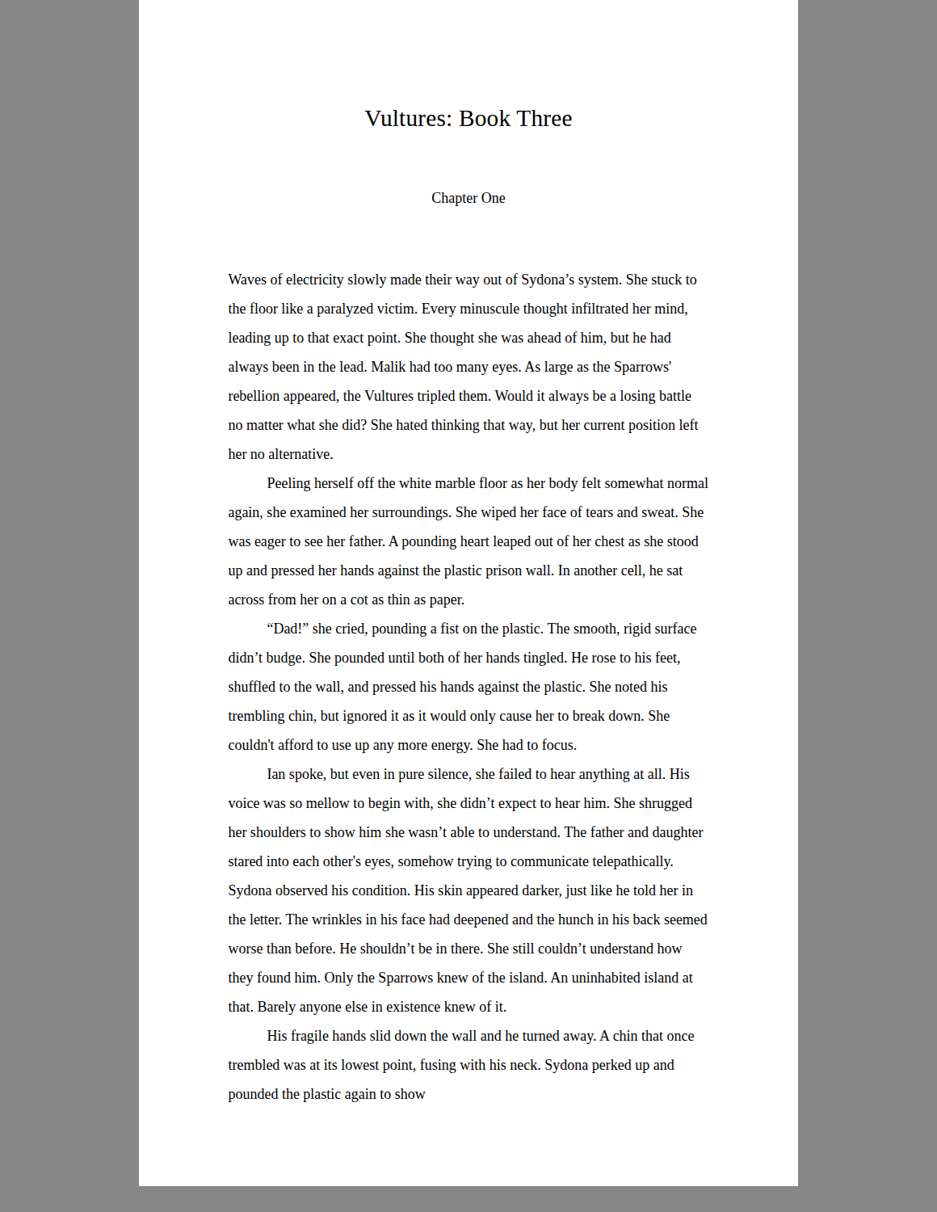Vultures: Book Three
Chapter One
Waves of electricity slowly made their way out of Sydona’s system. She stuck to the floor like a paralyzed victim. Every minuscule thought infiltrated her mind, leading up to that exact point. She thought she was ahead of him, but he had always been in the lead. Malik had too many eyes. As large as the Sparrows' rebellion appeared, the Vultures tripled them. Would it always be a losing battle no matter what she did? She hated thinking that way, but her current position left her no alternative.
Peeling herself off the white marble floor as her body felt somewhat normal again, she examined her surroundings. She wiped her face of tears and sweat. She was eager to see her father. A pounding heart leaped out of her chest as she stood up and pressed her hands against the plastic prison wall. In another cell, he sat across from her on a cot as thin as paper.
“Dad!” she cried, pounding a fist on the plastic. The smooth, rigid surface didn’t budge. She pounded until both of her hands tingled. He rose to his feet, shuffled to the wall, and pressed his hands against the plastic. She noted his trembling chin, but ignored it as it would only cause her to break down. She couldn't afford to use up any more energy. She had to focus.
Ian spoke, but even in pure silence, she failed to hear anything at all. His voice was so mellow to begin with, she didn’t expect to hear him. She shrugged her shoulders to show him she wasn’t able to understand. The father and daughter stared into each other's eyes, somehow trying to communicate telepathically. Sydona observed his condition. His skin appeared darker, just like he told her in the letter. The wrinkles in his face had deepened and the hunch in his back seemed worse than before. He shouldn’t be in there. She still couldn’t understand how they found him. Only the Sparrows knew of the island. An uninhabited island at that. Barely anyone else in existence knew of it.
His fragile hands slid down the wall and he turned away. A chin that once trembled was at its lowest point, fusing with his neck. Sydona perked up and pounded the plastic again to show